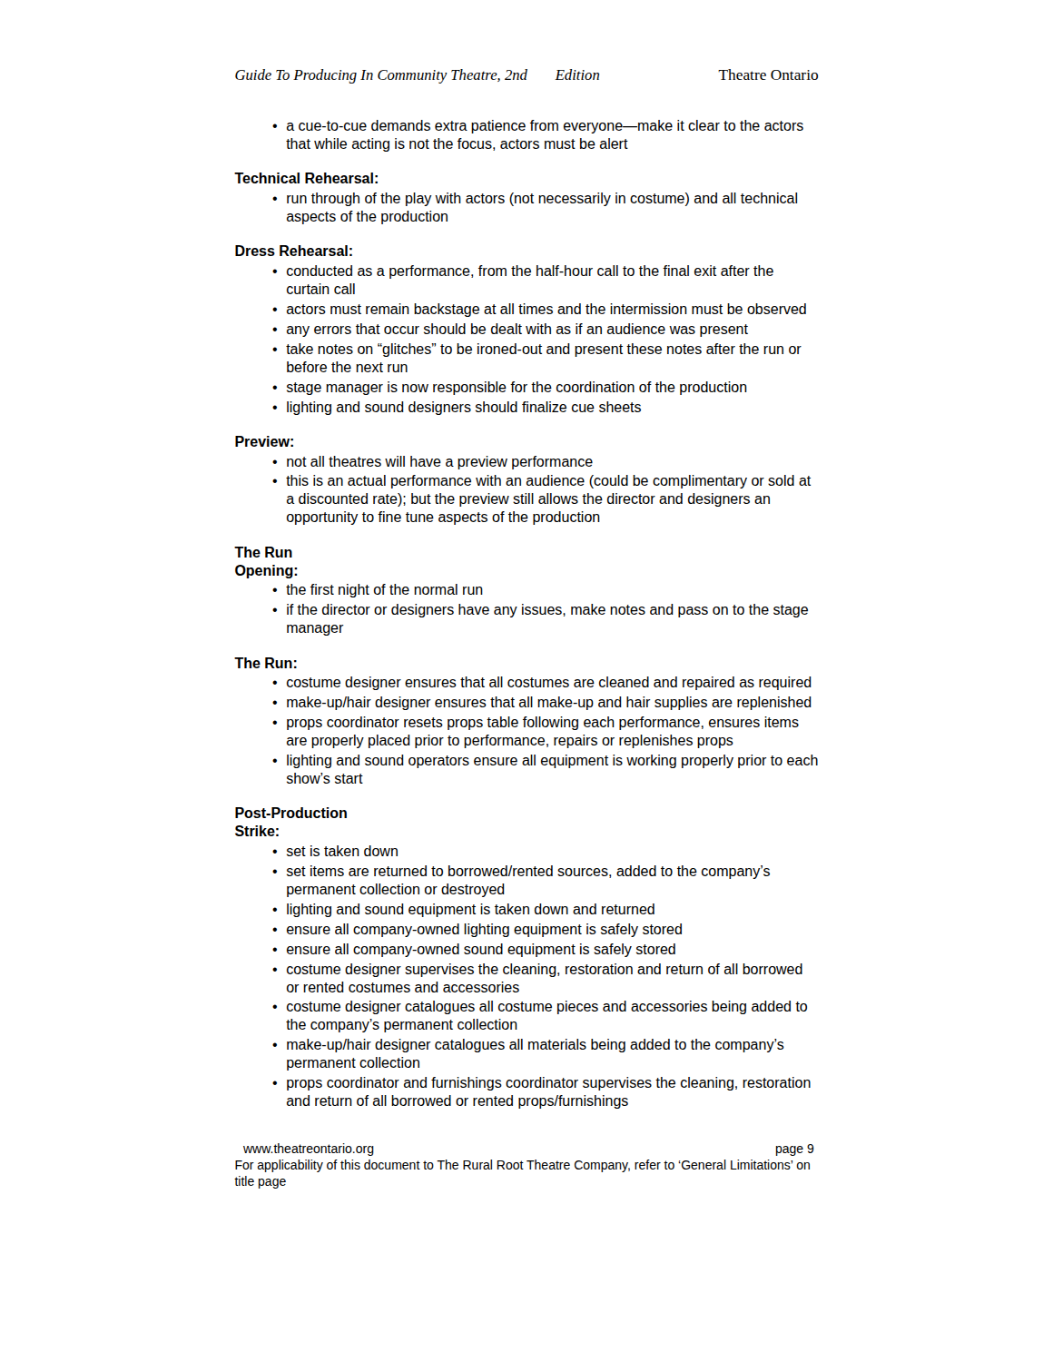Guide To Producing In Community Theatre, 2nd Edition
Theatre Ontario
a cue-to-cue demands extra patience from everyone—make it clear to the actors that while acting is not the focus, actors must be alert
Technical Rehearsal:
run through of the play with actors (not necessarily in costume) and all technical aspects of the production
Dress Rehearsal:
conducted as a performance, from the half-hour call to the final exit after the curtain call
actors must remain backstage at all times and the intermission must be observed
any errors that occur should be dealt with as if an audience was present
take notes on “glitches” to be ironed-out and present these notes after the run or before the next run
stage manager is now responsible for the coordination of the production
lighting and sound designers should finalize cue sheets
Preview:
not all theatres will have a preview performance
this is an actual performance with an audience (could be complimentary or sold at a discounted rate); but the preview still allows the director and designers an opportunity to fine tune aspects of the production
The Run
Opening:
the first night of the normal run
if the director or designers have any issues, make notes and pass on to the stage manager
The Run:
costume designer ensures that all costumes are cleaned and repaired as required
make-up/hair designer ensures that all make-up and hair supplies are replenished
props coordinator resets props table following each performance, ensures items are properly placed prior to performance, repairs or replenishes props
lighting and sound operators ensure all equipment is working properly prior to each show’s start
Post-Production
Strike:
set is taken down
set items are returned to borrowed/rented sources, added to the company’s permanent collection or destroyed
lighting and sound equipment is taken down and returned
ensure all company-owned lighting equipment is safely stored
ensure all company-owned sound equipment is safely stored
costume designer supervises the cleaning, restoration and return of all borrowed or rented costumes and accessories
costume designer catalogues all costume pieces and accessories being added to the company’s permanent collection
make-up/hair designer catalogues all materials being added to the company’s permanent collection
props coordinator and furnishings coordinator supervises the cleaning, restoration and return of all borrowed or rented props/furnishings
www.theatreontario.org page 9
For applicability of this document to The Rural Root Theatre Company, refer to ‘General Limitations’ on title page